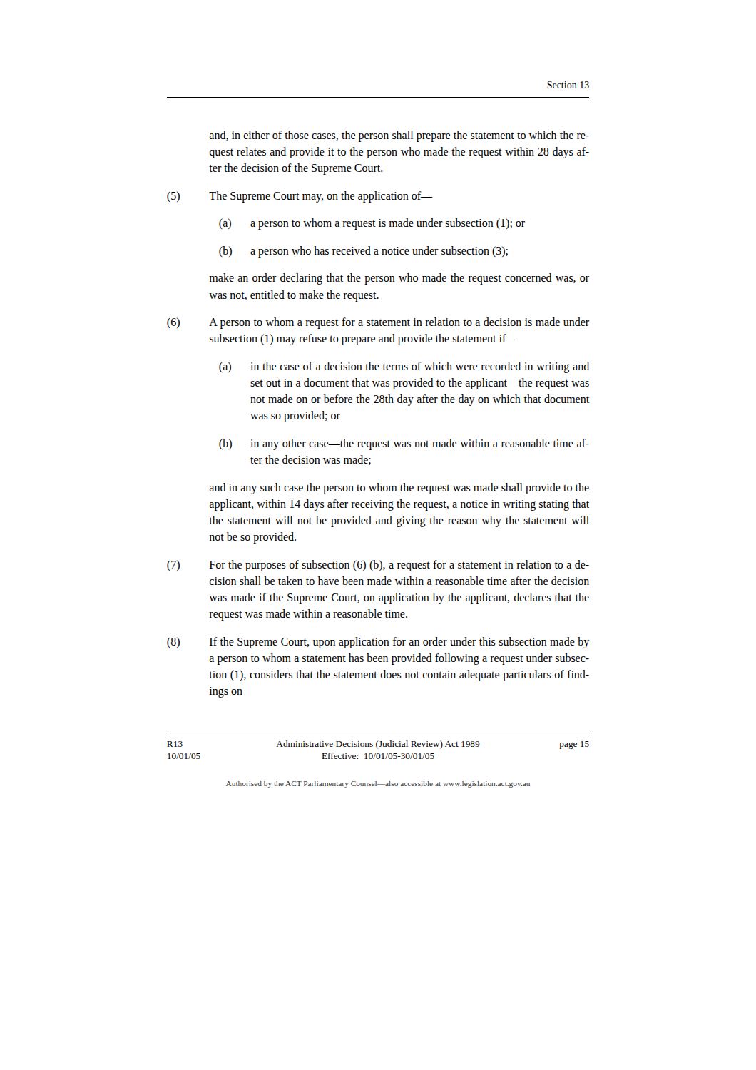Section 13
and, in either of those cases, the person shall prepare the statement to which the request relates and provide it to the person who made the request within 28 days after the decision of the Supreme Court.
(5) The Supreme Court may, on the application of—
(a) a person to whom a request is made under subsection (1); or
(b) a person who has received a notice under subsection (3);
make an order declaring that the person who made the request concerned was, or was not, entitled to make the request.
(6) A person to whom a request for a statement in relation to a decision is made under subsection (1) may refuse to prepare and provide the statement if—
(a) in the case of a decision the terms of which were recorded in writing and set out in a document that was provided to the applicant—the request was not made on or before the 28th day after the day on which that document was so provided; or
(b) in any other case—the request was not made within a reasonable time after the decision was made;
and in any such case the person to whom the request was made shall provide to the applicant, within 14 days after receiving the request, a notice in writing stating that the statement will not be provided and giving the reason why the statement will not be so provided.
(7) For the purposes of subsection (6) (b), a request for a statement in relation to a decision shall be taken to have been made within a reasonable time after the decision was made if the Supreme Court, on application by the applicant, declares that the request was made within a reasonable time.
(8) If the Supreme Court, upon application for an order under this subsection made by a person to whom a statement has been provided following a request under subsection (1), considers that the statement does not contain adequate particulars of findings on
R13
10/01/05
Administrative Decisions (Judicial Review) Act 1989
Effective: 10/01/05-30/01/05
page 15
Authorised by the ACT Parliamentary Counsel—also accessible at www.legislation.act.gov.au